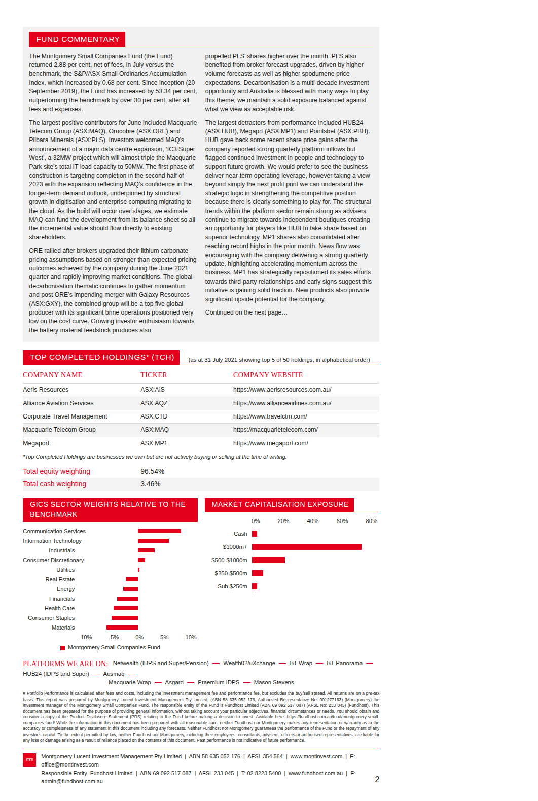FUND COMMENTARY
The Montgomery Small Companies Fund (the Fund) returned 2.88 per cent, net of fees, in July versus the benchmark, the S&P/ASX Small Ordinaries Accumulation Index, which increased by 0.68 per cent. Since inception (20 September 2019), the Fund has increased by 53.34 per cent, outperforming the benchmark by over 30 per cent, after all fees and expenses.
The largest positive contributors for June included Macquarie Telecom Group (ASX:MAQ), Orocobre (ASX:ORE) and Pilbara Minerals (ASX:PLS). Investors welcomed MAQ’s announcement of a major data centre expansion, ‘IC3 Super West’, a 32MW project which will almost triple the Macquarie Park site’s total IT load capacity to 50MW. The first phase of construction is targeting completion in the second half of 2023 with the expansion reflecting MAQ’s confidence in the longer-term demand outlook, underpinned by structural growth in digitisation and enterprise computing migrating to the cloud. As the build will occur over stages, we estimate MAQ can fund the development from its balance sheet so all the incremental value should flow directly to existing shareholders.
ORE rallied after brokers upgraded their lithium carbonate pricing assumptions based on stronger than expected pricing outcomes achieved by the company during the June 2021 quarter and rapidly improving market conditions. The global decarbonisation thematic continues to gather momentum and post ORE’s impending merger with Galaxy Resources (ASX:GXY), the combined group will be a top five global producer with its significant brine operations positioned very low on the cost curve. Growing investor enthusiasm towards the battery material feedstock produces also
propelled PLS’ shares higher over the month. PLS also benefited from broker forecast upgrades, driven by higher volume forecasts as well as higher spodumene price expectations. Decarbonisation is a multi-decade investment opportunity and Australia is blessed with many ways to play this theme; we maintain a solid exposure balanced against what we view as acceptable risk.
The largest detractors from performance included HUB24 (ASX:HUB), Megaprt (ASX:MP1) and Pointsbet (ASX:PBH). HUB gave back some recent share price gains after the company reported strong quarterly platform inflows but flagged continued investment in people and technology to support future growth. We would prefer to see the business deliver near-term operating leverage, however taking a view beyond simply the next profit print we can understand the strategic logic in strengthening the competitive position because there is clearly something to play for. The structural trends within the platform sector remain strong as advisers continue to migrate towards independent boutiques creating an opportunity for players like HUB to take share based on superior technology. MP1 shares also consolidated after reaching record highs in the prior month. News flow was encouraging with the company delivering a strong quarterly update, highlighting accelerating momentum across the business. MP1 has strategically repositioned its sales efforts towards third-party relationships and early signs suggest this initiative is gaining solid traction. New products also provide significant upside potential for the company.
Continued on the next page…
TOP COMPLETED HOLDINGS* (TCH) (as at 31 July 2021 showing top 5 of 50 holdings, in alphabetical order)
| COMPANY NAME | TICKER | COMPANY WEBSITE |
| --- | --- | --- |
| Aeris Resources | ASX:AIS | https://www.aerisresources.com.au/ |
| Alliance Aviation Services | ASX:AQZ | https://www.allianceairlines.com.au/ |
| Corporate Travel Management | ASX:CTD | https://www.travelctm.com/ |
| Macquarie Telecom Group | ASX:MAQ | https://macquarietelecom.com/ |
| Megaport | ASX:MP1 | https://www.megaport.com/ |
*Top Completed Holdings are businesses we own but are not actively buying or selling at the time of writing.
Total equity weighting 96.54%
Total cash weighting 3.46%
GICS SECTOR WEIGHTS RELATIVE TO THE BENCHMARK
Communication Services
Information Technology
Industrials
Consumer Discretionary
Utilities
Real Estate
Energy
Financials
Health Care
Consumer Staples
Materials
-10%-5% 0% 5% 10%
Montgomery Small Companies Fund
MARKET CAPITALISATION EXPOSURE
0% 20% 40% 60% 80%
Cash
$1000m+
$500-$1000m
$250-$500m
Sub $250m
PLATFORMS WE ARE ON: Netwealth (IDPS and Super/Pension) Wealth02/uXchange BT Wrap BT Panorama HUB24 (IDPS and Super) Ausmaq
Macquarie Wrap Asgard Praemium IDPS Mason Stevens
# Portfolio Performance is calculated after fees and costs, including the investment management fee and performance fee, but excludes the buy/sell spread. All returns are on a pre-tax basis. This report was prepared by Montgomery Lucent Investment Management Pty Limited, (ABN 58 635 052 176, Authorised Representative No. 001277163) (Montgomery) the investment manager of the Montgomery Small Companies Fund. The responsible entity of the Fund is Fundhost Limited (ABN 69 092 517 087) (AFSL No: 233 045) (Fundhost). This document has been prepared for the purpose of providing general information, without taking account your particular objectives, financial circumstances or needs. You should obtain and consider a copy of the Product Disclosure Statement (PDS) relating to the Fund before making a decision to invest. Available here: https://fundhost.com.au/fund/montgomery-small-companies-fund/ While the information in this document has been prepared with all reasonable care, neither Fundhost nor Montgomery makes any representation or warranty as to the accuracy or completeness of any statement in this document including any forecasts. Neither Fundhost nor Montgomery guarantees the performance of the Fund or the repayment of any investor’s capital. To the extent permitted by law, neither Fundhost nor Montgomery, including their employees, consultants, advisers, officers or authorised representatives, are liable for any loss or damage arising as a result of reliance placed on the contents of this document. Past performance is not indicative of future performance.
mm
Montgomery Lucent Investment Management Pty Limited | ABN 58 635 052 176 | AFSL 354 564 | www.montinvest.com | E: office@montinvest.com
Responsible Entity Fundhost Limited | ABN 69 092 517 087 | AFSL 233 045 | T: 02 8223 5400 | www.fundhost.com.au | E: admin@fundhost.com.au
2